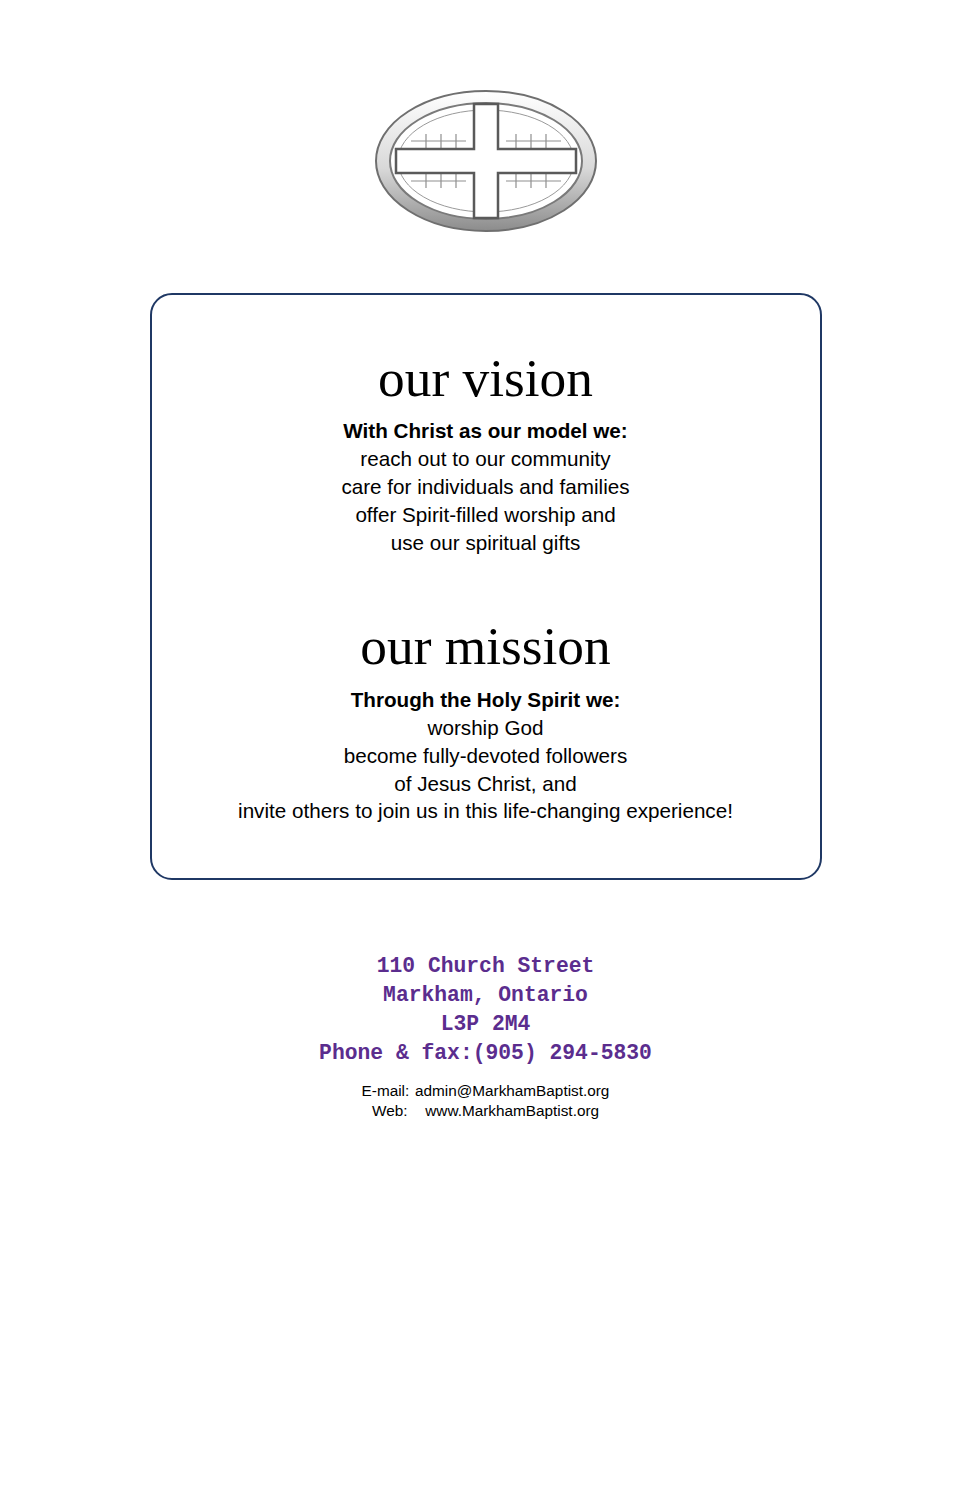our vision
With Christ as our model we:
reach out to our community
care for individuals and families
offer Spirit-filled worship and
use our spiritual gifts
our mission
Through the Holy Spirit we:
worship God
become fully-devoted followers
of Jesus Christ, and
invite others to join us in this life-changing experience!
110 Church Street
Markham, Ontario
L3P 2M4
Phone & fax:(905) 294-5830
E-mail: admin@MarkhamBaptist.org
Web: www.MarkhamBaptist.org